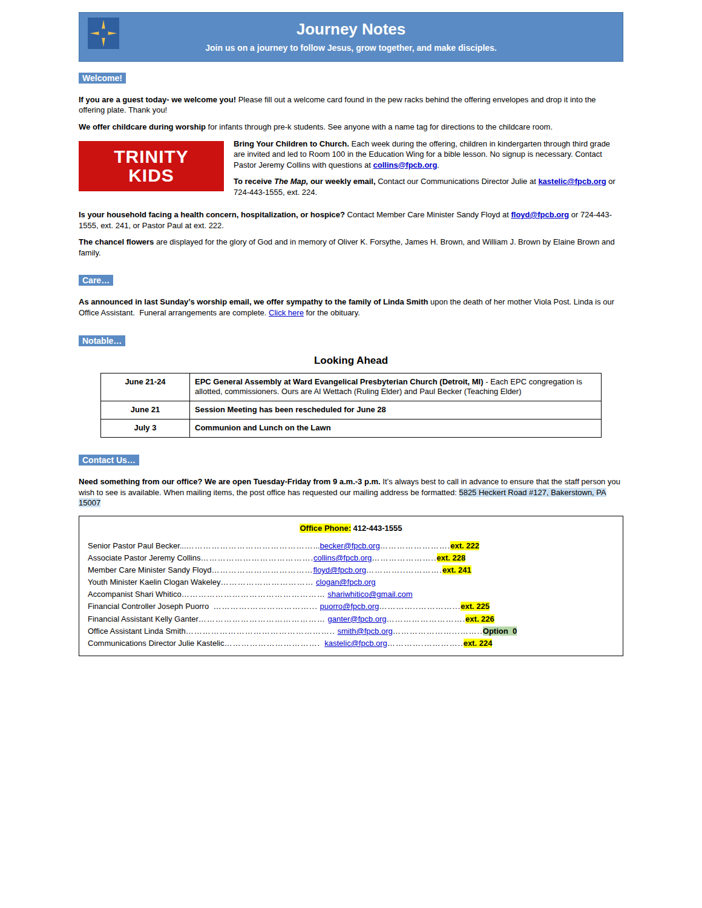Journey Notes
Join us on a journey to follow Jesus, grow together, and make disciples.
Welcome!
If you are a guest today- we welcome you! Please fill out a welcome card found in the pew racks behind the offering envelopes and drop it into the offering plate. Thank you!
We offer childcare during worship for infants through pre-k students. See anyone with a name tag for directions to the childcare room.
TRINITY
KIDS
Bring Your Children to Church. Each week during the offering, children in kindergarten through third grade are invited and led to Room 100 in the Education Wing for a bible lesson. No signup is necessary. Contact Pastor Jeremy Collins with questions at collins@fpcb.org.
To receive The Map, our weekly email, Contact our Communications Director Julie at kastelic@fpcb.org or 724-443-1555, ext. 224.
Is your household facing a health concern, hospitalization, or hospice? Contact Member Care Minister Sandy Floyd at floyd@fpcb.org or 724-443-1555, ext. 241, or Pastor Paul at ext. 222.
The chancel flowers are displayed for the glory of God and in memory of Oliver K. Forsythe, James H. Brown, and William J. Brown by Elaine Brown and family.
Care…
As announced in last Sunday’s worship email, we offer sympathy to the family of Linda Smith upon the death of her mother Viola Post. Linda is our Office Assistant. Funeral arrangements are complete. Click here for the obituary.
Notable…
Looking Ahead
| June 21-24 | EPC General Assembly at Ward Evangelical Presbyterian Church (Detroit, MI) - Each EPC congregation is allotted, commissioners. Ours are Al Wettach (Ruling Elder) and Paul Becker (Teaching Elder) |
| June 21 | Session Meeting has been rescheduled for June 28 |
| July 3 | Communion and Lunch on the Lawn |
Contact Us…
Need something from our office? We are open Tuesday-Friday from 9 a.m.-3 p.m. It’s always best to call in advance to ensure that the staff person you wish to see is available. When mailing items, the post office has requested our mailing address be formatted: 5825 Heckert Road #127, Bakerstown, PA 15007
Office Phone: 412-443-1555
Senior Pastor Paul Becker...………………………………………...becker@fpcb.org……………………. ext. 222
Associate Pastor Jeremy Collins…………………………………. collins@fpcb.org………………….. ext. 228
Member Care Minister Sandy Floyd………………………………floyd@fpcb.org…………..…………. ext. 241
Youth Minister Kaelin Clogan Wakeley…………………………… clogan@fpcb.org
Accompanist Shari Whitico…………………………………………… shariwhitico@gmail.com
Financial Controller Joseph Puorro ………….…………………... puorro@fpcb.org…………..…………... ext. 225
Financial Assistant Kelly Ganter……………………………………… ganter@fpcb.org………………………. ext. 226
Office Assistant Linda Smith…………………………………………….. smith@fpcb.org…………………...…….. Option 0
Communications Director Julie Kastelic……………………………. kastelic@fpcb.org………….………….. ext. 224